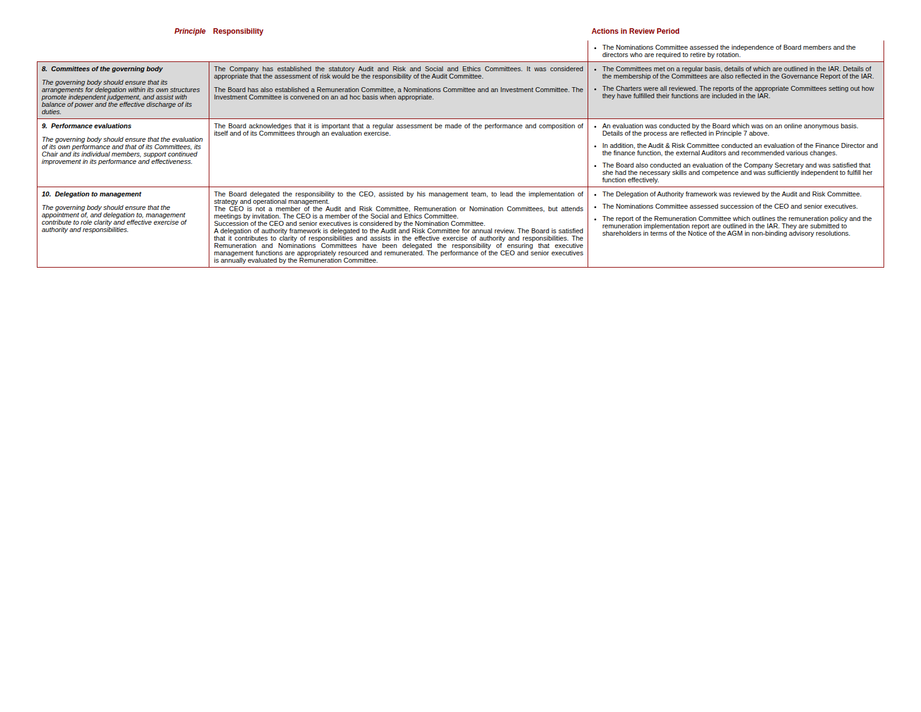| Principle | Responsibility | Actions in Review Period |
| --- | --- | --- |
| | | The Nominations Committee assessed the independence of Board members and the directors who are required to retire by rotation. |
| 8. Committees of the governing body The governing body should ensure that its arrangements for delegation within its own structures promote independent judgement, and assist with balance of power and the effective discharge of its duties. | The Company has established the statutory Audit and Risk and Social and Ethics Committees. It was considered appropriate that the assessment of risk would be the responsibility of the Audit Committee. The Board has also established a Remuneration Committee, a Nominations Committee and an Investment Committee. The Investment Committee is convened on an ad hoc basis when appropriate. | The Committees met on a regular basis, details of which are outlined in the IAR. Details of the membership of the Committees are also reflected in the Governance Report of the IAR. The Charters were all reviewed. The reports of the appropriate Committees setting out how they have fulfilled their functions are included in the IAR. |
| 9. Performance evaluations The governing body should ensure that the evaluation of its own performance and that of its Committees, its Chair and its individual members, support continued improvement in its performance and effectiveness. | The Board acknowledges that it is important that a regular assessment be made of the performance and composition of itself and of its Committees through an evaluation exercise. | An evaluation was conducted by the Board which was on an online anonymous basis. Details of the process are reflected in Principle 7 above. In addition, the Audit & Risk Committee conducted an evaluation of the Finance Director and the finance function, the external Auditors and recommended various changes. The Board also conducted an evaluation of the Company Secretary and was satisfied that she had the necessary skills and competence and was sufficiently independent to fulfill her function effectively. |
| 10. Delegation to management The governing body should ensure that the appointment of, and delegation to, management contribute to role clarity and effective exercise of authority and responsibilities. | The Board delegated the responsibility to the CEO, assisted by his management team, to lead the implementation of strategy and operational management. The CEO is not a member of the Audit and Risk Committee, Remuneration or Nomination Committees, but attends meetings by invitation. The CEO is a member of the Social and Ethics Committee. Succession of the CEO and senior executives is considered by the Nomination Committee. A delegation of authority framework is delegated to the Audit and Risk Committee for annual review. The Board is satisfied that it contributes to clarity of responsibilities and assists in the effective exercise of authority and responsibilities. The Remuneration and Nominations Committees have been delegated the responsibility of ensuring that executive management functions are appropriately resourced and remunerated. The performance of the CEO and senior executives is annually evaluated by the Remuneration Committee. | The Delegation of Authority framework was reviewed by the Audit and Risk Committee. The Nominations Committee assessed succession of the CEO and senior executives. The report of the Remuneration Committee which outlines the remuneration policy and the remuneration implementation report are outlined in the IAR. They are submitted to shareholders in terms of the Notice of the AGM in non-binding advisory resolutions. |